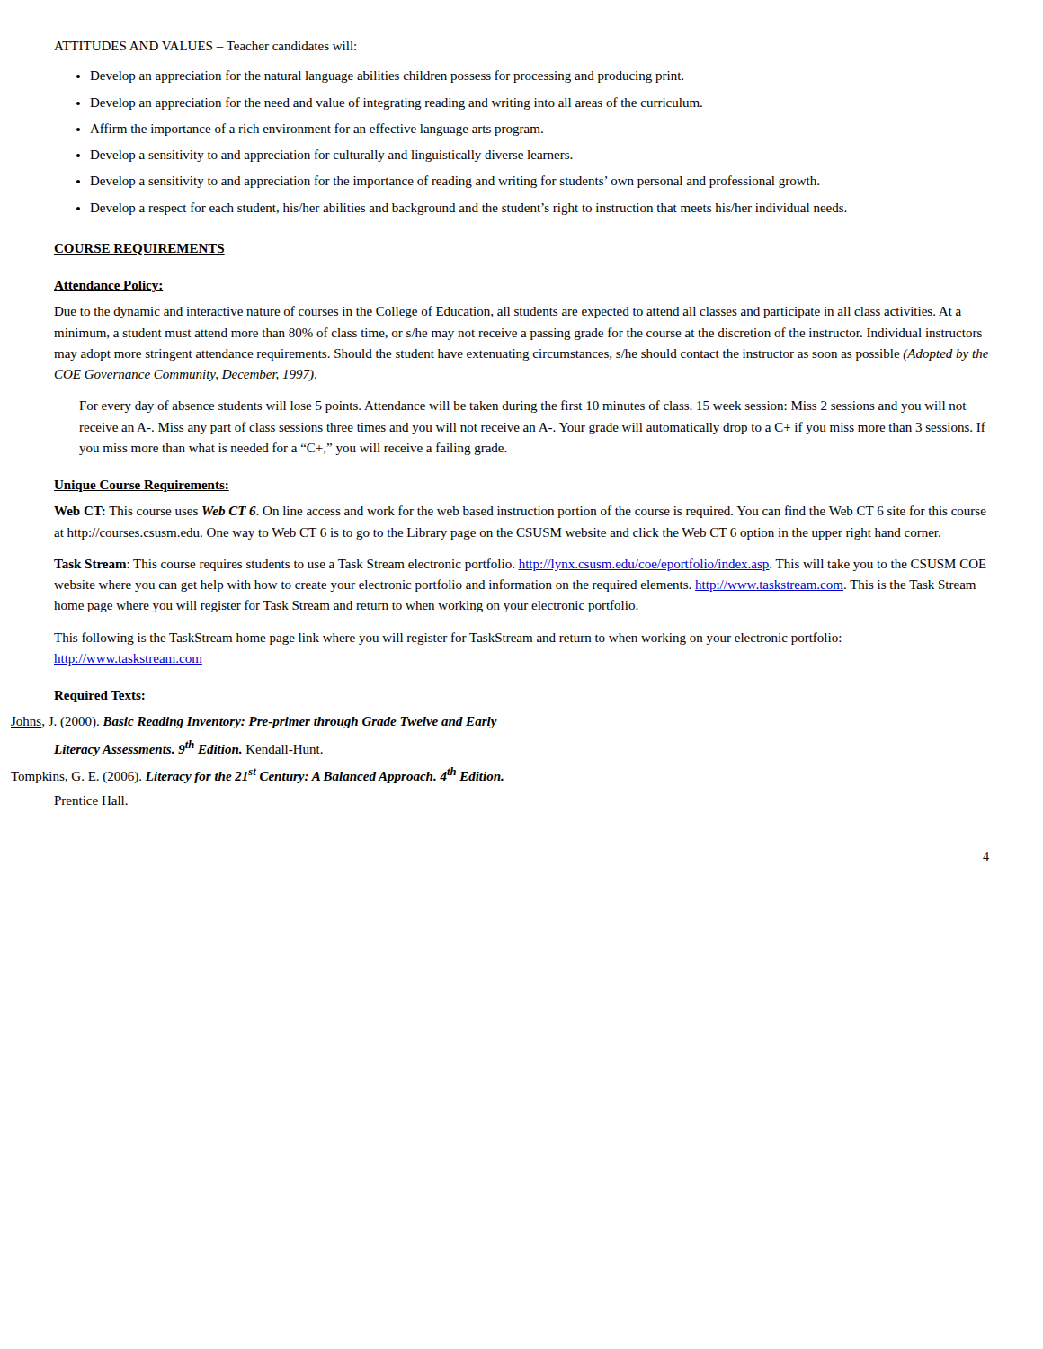ATTITUDES AND VALUES – Teacher candidates will:
Develop an appreciation for the natural language abilities children possess for processing and producing print.
Develop an appreciation for the need and value of integrating reading and writing into all areas of the curriculum.
Affirm the importance of a rich environment for an effective language arts program.
Develop a sensitivity to and appreciation for culturally and linguistically diverse learners.
Develop a sensitivity to and appreciation for the importance of reading and writing for students’ own personal and professional growth.
Develop a respect for each student, his/her abilities and background and the student’s right to instruction that meets his/her individual needs.
COURSE REQUIREMENTS
Attendance Policy:
Due to the dynamic and interactive nature of courses in the College of Education, all students are expected to attend all classes and participate in all class activities. At a minimum, a student must attend more than 80% of class time, or s/he may not receive a passing grade for the course at the discretion of the instructor. Individual instructors may adopt more stringent attendance requirements. Should the student have extenuating circumstances, s/he should contact the instructor as soon as possible (Adopted by the COE Governance Community, December, 1997).
For every day of absence students will lose 5 points. Attendance will be taken during the first 10 minutes of class. 15 week session: Miss 2 sessions and you will not receive an A-. Miss any part of class sessions three times and you will not receive an A-. Your grade will automatically drop to a C+ if you miss more than 3 sessions. If you miss more than what is needed for a “C+,” you will receive a failing grade.
Unique Course Requirements:
Web CT: This course uses Web CT 6. On line access and work for the web based instruction portion of the course is required. You can find the Web CT 6 site for this course at http://courses.csusm.edu. One way to Web CT 6 is to go to the Library page on the CSUSM website and click the Web CT 6 option in the upper right hand corner.
Task Stream: This course requires students to use a Task Stream electronic portfolio. http://lynx.csusm.edu/coe/eportfolio/index.asp. This will take you to the CSUSM COE website where you can get help with how to create your electronic portfolio and information on the required elements. http://www.taskstream.com. This is the Task Stream home page where you will register for Task Stream and return to when working on your electronic portfolio.
This following is the TaskStream home page link where you will register for TaskStream and return to when working on your electronic portfolio: http://www.taskstream.com
Required Texts:
Johns, J. (2000). Basic Reading Inventory: Pre-primer through Grade Twelve and Early
Literacy Assessments. 9th Edition. Kendall-Hunt.
Tompkins, G. E. (2006). Literacy for the 21st Century: A Balanced Approach. 4th Edition.
Prentice Hall.
4